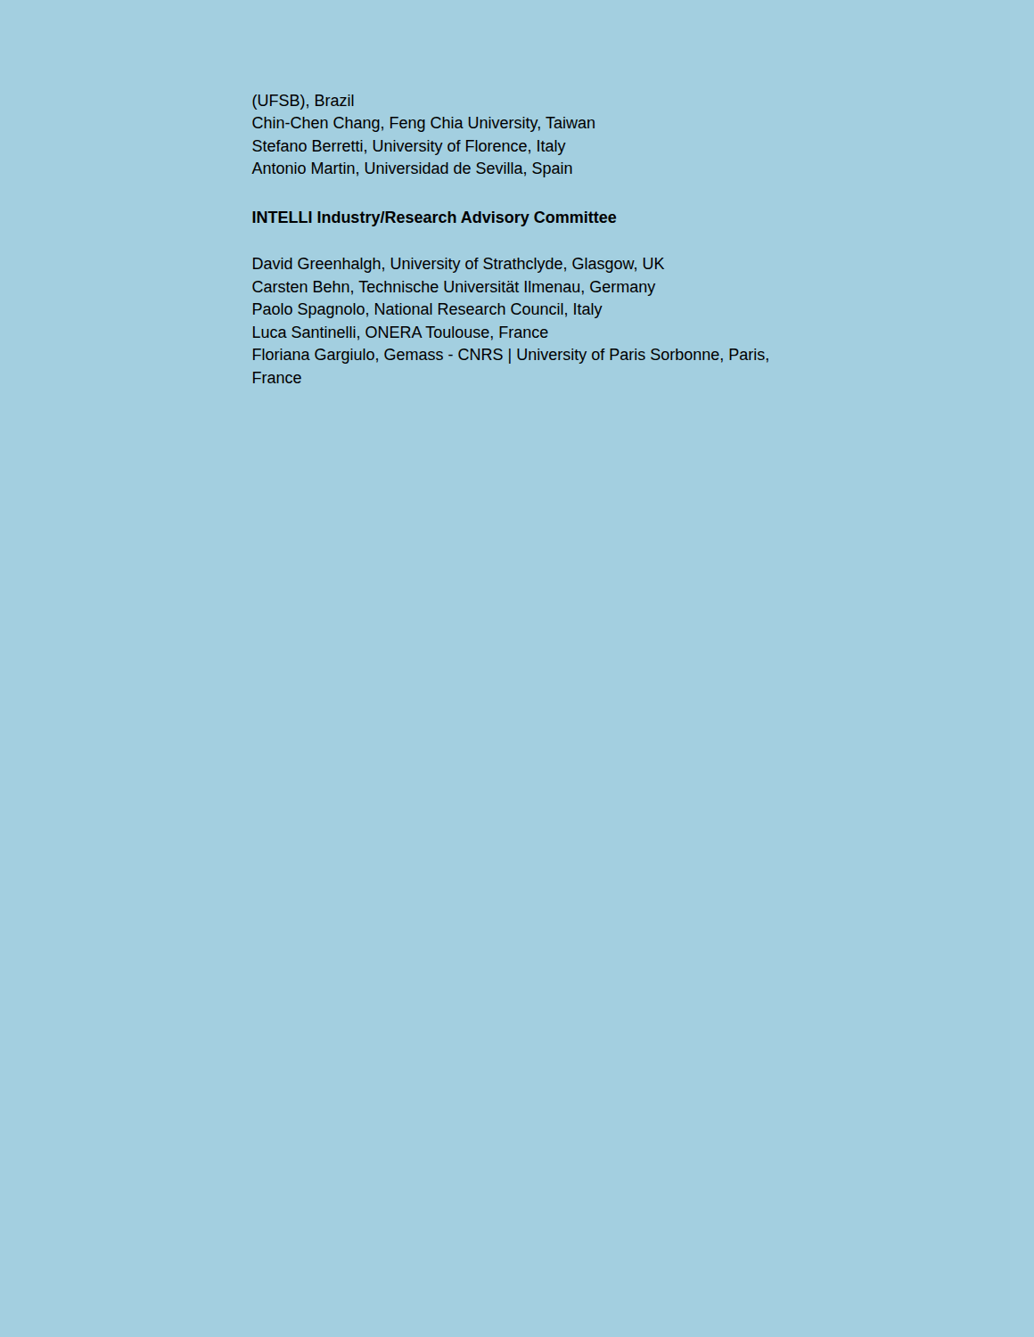(UFSB), Brazil
Chin-Chen Chang, Feng Chia University, Taiwan
Stefano Berretti, University of Florence, Italy
Antonio Martin, Universidad de Sevilla, Spain
INTELLI Industry/Research Advisory Committee
David Greenhalgh, University of Strathclyde, Glasgow, UK
Carsten Behn, Technische Universität Ilmenau, Germany
Paolo Spagnolo, National Research Council, Italy
Luca Santinelli, ONERA Toulouse, France
Floriana Gargiulo, Gemass - CNRS | University of Paris Sorbonne, Paris, France